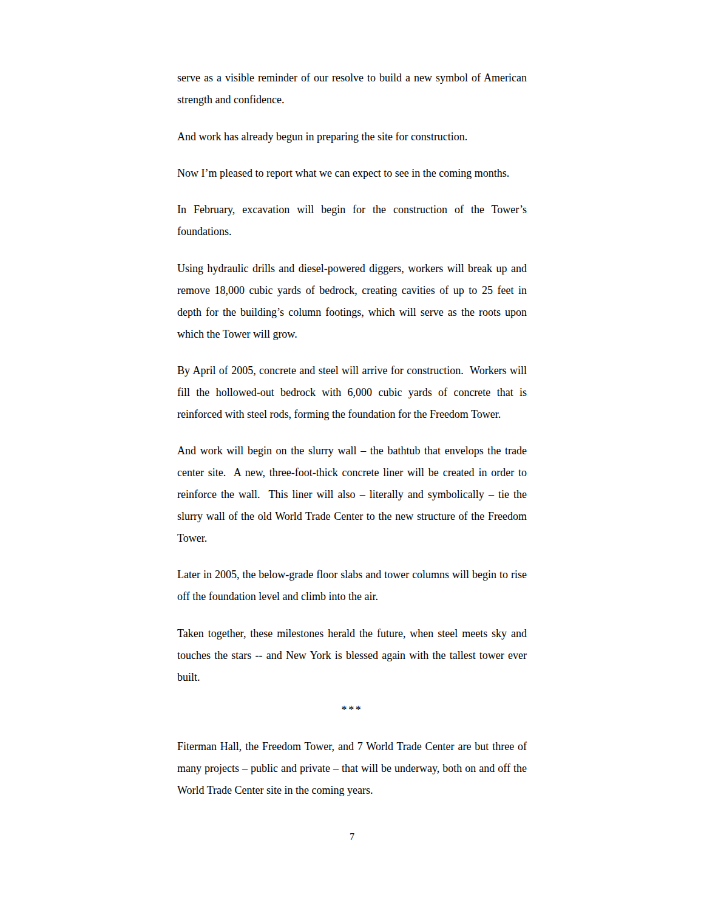serve as a visible reminder of our resolve to build a new symbol of American strength and confidence.
And work has already begun in preparing the site for construction.
Now I’m pleased to report what we can expect to see in the coming months.
In February, excavation will begin for the construction of the Tower’s foundations.
Using hydraulic drills and diesel-powered diggers, workers will break up and remove 18,000 cubic yards of bedrock, creating cavities of up to 25 feet in depth for the building’s column footings, which will serve as the roots upon which the Tower will grow.
By April of 2005, concrete and steel will arrive for construction. Workers will fill the hollowed-out bedrock with 6,000 cubic yards of concrete that is reinforced with steel rods, forming the foundation for the Freedom Tower.
And work will begin on the slurry wall – the bathtub that envelops the trade center site. A new, three-foot-thick concrete liner will be created in order to reinforce the wall. This liner will also – literally and symbolically – tie the slurry wall of the old World Trade Center to the new structure of the Freedom Tower.
Later in 2005, the below-grade floor slabs and tower columns will begin to rise off the foundation level and climb into the air.
Taken together, these milestones herald the future, when steel meets sky and touches the stars -- and New York is blessed again with the tallest tower ever built.
***
Fiterman Hall, the Freedom Tower, and 7 World Trade Center are but three of many projects – public and private – that will be underway, both on and off the World Trade Center site in the coming years.
7